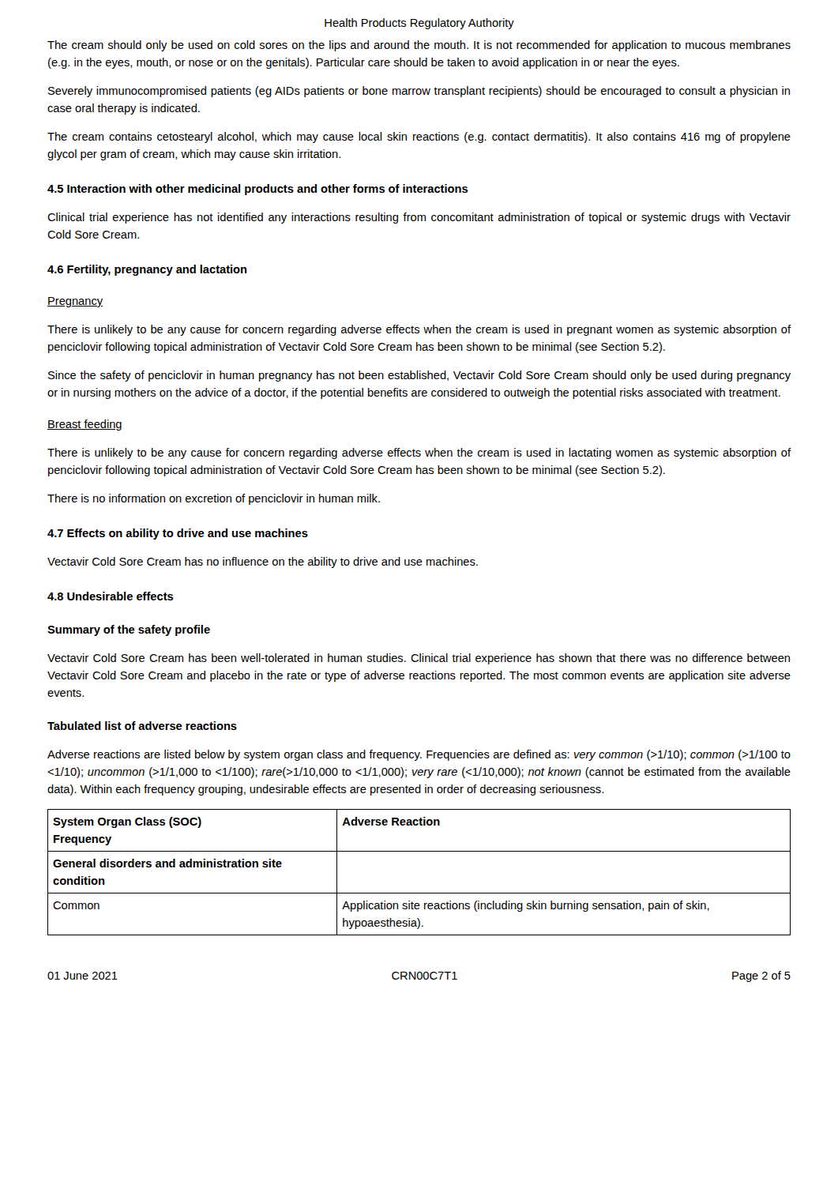Health Products Regulatory Authority
The cream should only be used on cold sores on the lips and around the mouth. It is not recommended for application to mucous membranes (e.g. in the eyes, mouth, or nose or on the genitals). Particular care should be taken to avoid application in or near the eyes.
Severely immunocompromised patients (eg AIDs patients or bone marrow transplant recipients) should be encouraged to consult a physician in case oral therapy is indicated.
The cream contains cetostearyl alcohol, which may cause local skin reactions (e.g. contact dermatitis). It also contains 416 mg of propylene glycol per gram of cream, which may cause skin irritation.
4.5 Interaction with other medicinal products and other forms of interactions
Clinical trial experience has not identified any interactions resulting from concomitant administration of topical or systemic drugs with Vectavir Cold Sore Cream.
4.6 Fertility, pregnancy and lactation
Pregnancy
There is unlikely to be any cause for concern regarding adverse effects when the cream is used in pregnant women as systemic absorption of penciclovir following topical administration of Vectavir Cold Sore Cream has been shown to be minimal (see Section 5.2).
Since the safety of penciclovir in human pregnancy has not been established, Vectavir Cold Sore Cream should only be used during pregnancy or in nursing mothers on the advice of a doctor, if the potential benefits are considered to outweigh the potential risks associated with treatment.
Breast feeding
There is unlikely to be any cause for concern regarding adverse effects when the cream is used in lactating women as systemic absorption of penciclovir following topical administration of Vectavir Cold Sore Cream has been shown to be minimal (see Section 5.2).
There is no information on excretion of penciclovir in human milk.
4.7 Effects on ability to drive and use machines
Vectavir Cold Sore Cream has no influence on the ability to drive and use machines.
4.8 Undesirable effects
Summary of the safety profile
Vectavir Cold Sore Cream has been well-tolerated in human studies. Clinical trial experience has shown that there was no difference between Vectavir Cold Sore Cream and placebo in the rate or type of adverse reactions reported. The most common events are application site adverse events.
Tabulated list of adverse reactions
Adverse reactions are listed below by system organ class and frequency. Frequencies are defined as: very common (>1/10); common (>1/100 to <1/10); uncommon (>1/1,000 to <1/100); rare(>1/10,000 to <1/1,000); very rare (<1/10,000); not known (cannot be estimated from the available data). Within each frequency grouping, undesirable effects are presented in order of decreasing seriousness.
| System Organ Class (SOC) Frequency | Adverse Reaction |
| --- | --- |
| General disorders and administration site condition | |
| Common | Application site reactions (including skin burning sensation, pain of skin, hypoaesthesia). |
01 June 2021 CRN00C7T1 Page 2 of 5